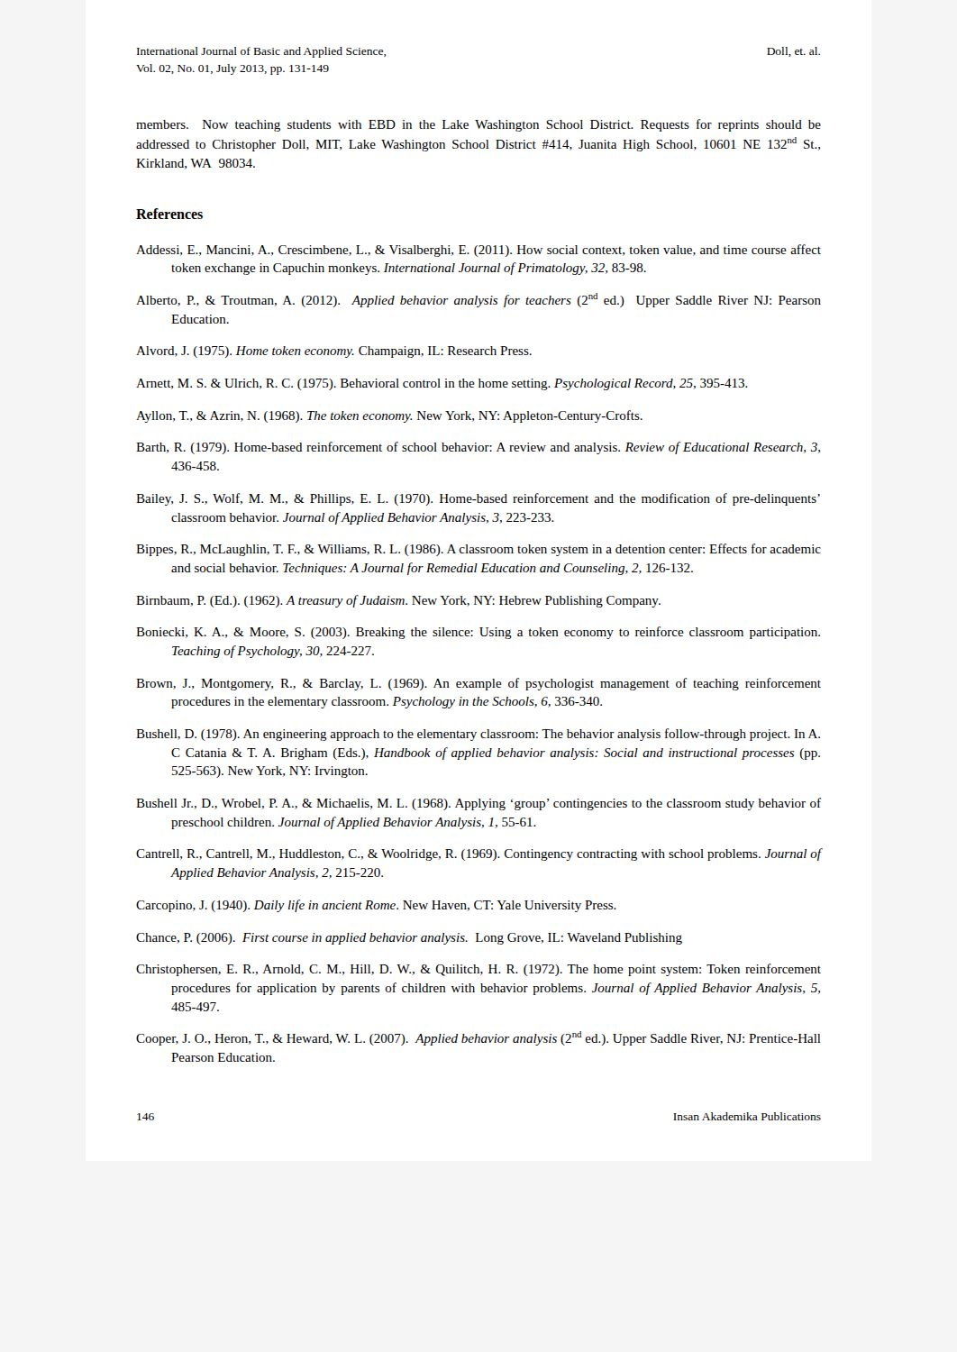International Journal of Basic and Applied Science,
Vol. 02, No. 01, July 2013, pp. 131-149
Doll, et. al.
members. Now teaching students with EBD in the Lake Washington School District. Requests for reprints should be addressed to Christopher Doll, MIT, Lake Washington School District #414, Juanita High School, 10601 NE 132nd St., Kirkland, WA 98034.
References
Addessi, E., Mancini, A., Crescimbene, L., & Visalberghi, E. (2011). How social context, token value, and time course affect token exchange in Capuchin monkeys. International Journal of Primatology, 32, 83-98.
Alberto, P., & Troutman, A. (2012). Applied behavior analysis for teachers (2nd ed.) Upper Saddle River NJ: Pearson Education.
Alvord, J. (1975). Home token economy. Champaign, IL: Research Press.
Arnett, M. S. & Ulrich, R. C. (1975). Behavioral control in the home setting. Psychological Record, 25, 395-413.
Ayllon, T., & Azrin, N. (1968). The token economy. New York, NY: Appleton-Century-Crofts.
Barth, R. (1979). Home-based reinforcement of school behavior: A review and analysis. Review of Educational Research, 3, 436-458.
Bailey, J. S., Wolf, M. M., & Phillips, E. L. (1970). Home-based reinforcement and the modification of pre-delinquents’ classroom behavior. Journal of Applied Behavior Analysis, 3, 223-233.
Bippes, R., McLaughlin, T. F., & Williams, R. L. (1986). A classroom token system in a detention center: Effects for academic and social behavior. Techniques: A Journal for Remedial Education and Counseling, 2, 126-132.
Birnbaum, P. (Ed.). (1962). A treasury of Judaism. New York, NY: Hebrew Publishing Company.
Boniecki, K. A., & Moore, S. (2003). Breaking the silence: Using a token economy to reinforce classroom participation. Teaching of Psychology, 30, 224-227.
Brown, J., Montgomery, R., & Barclay, L. (1969). An example of psychologist management of teaching reinforcement procedures in the elementary classroom. Psychology in the Schools, 6, 336-340.
Bushell, D. (1978). An engineering approach to the elementary classroom: The behavior analysis follow-through project. In A. C Catania & T. A. Brigham (Eds.), Handbook of applied behavior analysis: Social and instructional processes (pp. 525-563). New York, NY: Irvington.
Bushell Jr., D., Wrobel, P. A., & Michaelis, M. L. (1968). Applying ‘group’ contingencies to the classroom study behavior of preschool children. Journal of Applied Behavior Analysis, 1, 55-61.
Cantrell, R., Cantrell, M., Huddleston, C., & Woolridge, R. (1969). Contingency contracting with school problems. Journal of Applied Behavior Analysis, 2, 215-220.
Carcopino, J. (1940). Daily life in ancient Rome. New Haven, CT: Yale University Press.
Chance, P. (2006). First course in applied behavior analysis. Long Grove, IL: Waveland Publishing
Christophersen, E. R., Arnold, C. M., Hill, D. W., & Quilitch, H. R. (1972). The home point system: Token reinforcement procedures for application by parents of children with behavior problems. Journal of Applied Behavior Analysis, 5, 485-497.
Cooper, J. O., Heron, T., & Heward, W. L. (2007). Applied behavior analysis (2nd ed.). Upper Saddle River, NJ: Prentice-Hall Pearson Education.
146
Insan Akademika Publications